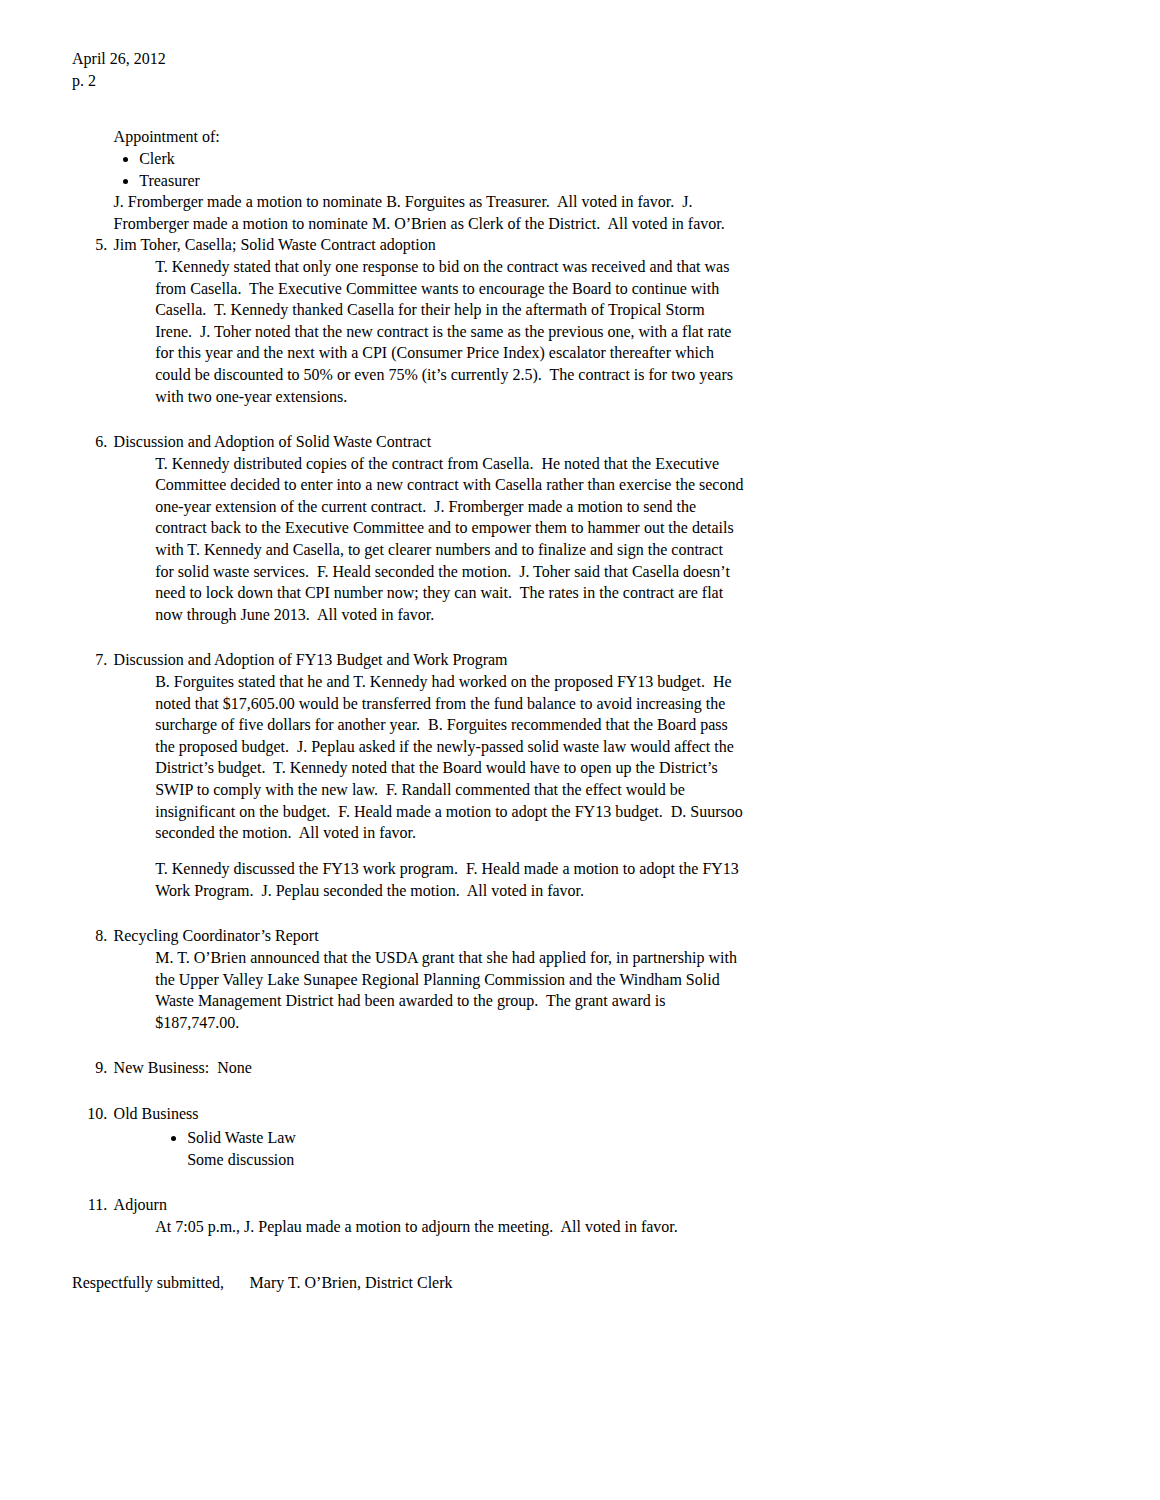April 26, 2012
p. 2
Appointment of:
Clerk
Treasurer
J. Fromberger made a motion to nominate B. Forguites as Treasurer. All voted in favor. J. Fromberger made a motion to nominate M. O’Brien as Clerk of the District. All voted in favor.
5.
Jim Toher, Casella; Solid Waste Contract adoption
T. Kennedy stated that only one response to bid on the contract was received and that was from Casella. The Executive Committee wants to encourage the Board to continue with Casella. T. Kennedy thanked Casella for their help in the aftermath of Tropical Storm Irene. J. Toher noted that the new contract is the same as the previous one, with a flat rate for this year and the next with a CPI (Consumer Price Index) escalator thereafter which could be discounted to 50% or even 75% (it’s currently 2.5). The contract is for two years with two one-year extensions.
6.
Discussion and Adoption of Solid Waste Contract
T. Kennedy distributed copies of the contract from Casella. He noted that the Executive Committee decided to enter into a new contract with Casella rather than exercise the second one-year extension of the current contract. J. Fromberger made a motion to send the contract back to the Executive Committee and to empower them to hammer out the details with T. Kennedy and Casella, to get clearer numbers and to finalize and sign the contract for solid waste services. F. Heald seconded the motion. J. Toher said that Casella doesn’t need to lock down that CPI number now; they can wait. The rates in the contract are flat now through June 2013. All voted in favor.
7.
Discussion and Adoption of FY13 Budget and Work Program
B. Forguites stated that he and T. Kennedy had worked on the proposed FY13 budget. He noted that $17,605.00 would be transferred from the fund balance to avoid increasing the surcharge of five dollars for another year. B. Forguites recommended that the Board pass the proposed budget. J. Peplau asked if the newly-passed solid waste law would affect the District’s budget. T. Kennedy noted that the Board would have to open up the District’s SWIP to comply with the new law. F. Randall commented that the effect would be insignificant on the budget. F. Heald made a motion to adopt the FY13 budget. D. Suursoo seconded the motion. All voted in favor.
T. Kennedy discussed the FY13 work program. F. Heald made a motion to adopt the FY13 Work Program. J. Peplau seconded the motion. All voted in favor.
8.
Recycling Coordinator’s Report
M. T. O’Brien announced that the USDA grant that she had applied for, in partnership with the Upper Valley Lake Sunapee Regional Planning Commission and the Windham Solid Waste Management District had been awarded to the group. The grant award is $187,747.00.
9.
New Business: None
10.
Old Business
Solid Waste Law
Some discussion
11.
Adjourn
At 7:05 p.m., J. Peplau made a motion to adjourn the meeting. All voted in favor.
Respectfully submitted,Mary T. O’Brien, District Clerk